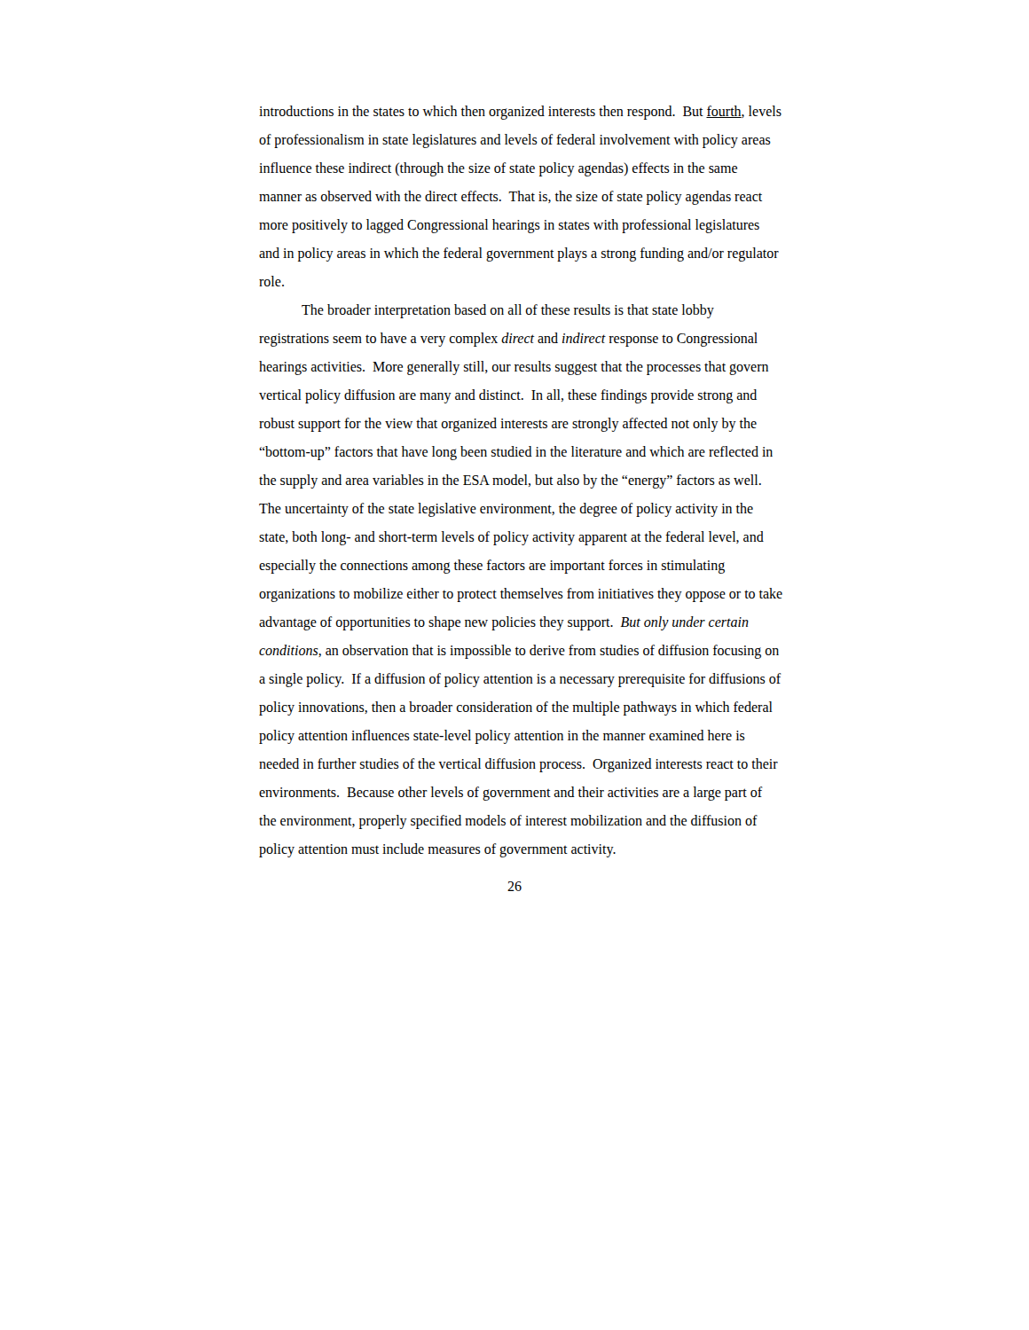introductions in the states to which then organized interests then respond. But fourth, levels of professionalism in state legislatures and levels of federal involvement with policy areas influence these indirect (through the size of state policy agendas) effects in the same manner as observed with the direct effects. That is, the size of state policy agendas react more positively to lagged Congressional hearings in states with professional legislatures and in policy areas in which the federal government plays a strong funding and/or regulator role.
The broader interpretation based on all of these results is that state lobby registrations seem to have a very complex direct and indirect response to Congressional hearings activities. More generally still, our results suggest that the processes that govern vertical policy diffusion are many and distinct. In all, these findings provide strong and robust support for the view that organized interests are strongly affected not only by the “bottom-up” factors that have long been studied in the literature and which are reflected in the supply and area variables in the ESA model, but also by the “energy” factors as well. The uncertainty of the state legislative environment, the degree of policy activity in the state, both long- and short-term levels of policy activity apparent at the federal level, and especially the connections among these factors are important forces in stimulating organizations to mobilize either to protect themselves from initiatives they oppose or to take advantage of opportunities to shape new policies they support. But only under certain conditions, an observation that is impossible to derive from studies of diffusion focusing on a single policy. If a diffusion of policy attention is a necessary prerequisite for diffusions of policy innovations, then a broader consideration of the multiple pathways in which federal policy attention influences state-level policy attention in the manner examined here is needed in further studies of the vertical diffusion process. Organized interests react to their environments. Because other levels of government and their activities are a large part of the environment, properly specified models of interest mobilization and the diffusion of policy attention must include measures of government activity.
26